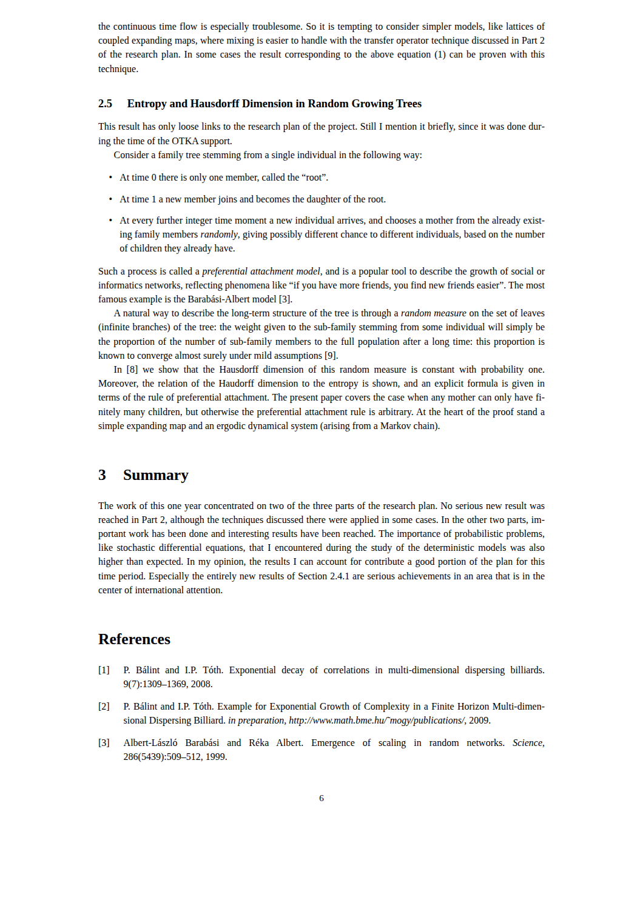the continuous time flow is especially troublesome. So it is tempting to consider simpler models, like lattices of coupled expanding maps, where mixing is easier to handle with the transfer operator technique discussed in Part 2 of the research plan. In some cases the result corresponding to the above equation (1) can be proven with this technique.
2.5 Entropy and Hausdorff Dimension in Random Growing Trees
This result has only loose links to the research plan of the project. Still I mention it briefly, since it was done during the time of the OTKA support.
Consider a family tree stemming from a single individual in the following way:
At time 0 there is only one member, called the “root”.
At time 1 a new member joins and becomes the daughter of the root.
At every further integer time moment a new individual arrives, and chooses a mother from the already existing family members randomly, giving possibly different chance to different individuals, based on the number of children they already have.
Such a process is called a preferential attachment model, and is a popular tool to describe the growth of social or informatics networks, reflecting phenomena like “if you have more friends, you find new friends easier”. The most famous example is the Barabási-Albert model [3].
A natural way to describe the long-term structure of the tree is through a random measure on the set of leaves (infinite branches) of the tree: the weight given to the sub-family stemming from some individual will simply be the proportion of the number of sub-family members to the full population after a long time: this proportion is known to converge almost surely under mild assumptions [9].
In [8] we show that the Hausdorff dimension of this random measure is constant with probability one. Moreover, the relation of the Haudorff dimension to the entropy is shown, and an explicit formula is given in terms of the rule of preferential attachment. The present paper covers the case when any mother can only have finitely many children, but otherwise the preferential attachment rule is arbitrary. At the heart of the proof stand a simple expanding map and an ergodic dynamical system (arising from a Markov chain).
3 Summary
The work of this one year concentrated on two of the three parts of the research plan. No serious new result was reached in Part 2, although the techniques discussed there were applied in some cases. In the other two parts, important work has been done and interesting results have been reached. The importance of probabilistic problems, like stochastic differential equations, that I encountered during the study of the deterministic models was also higher than expected. In my opinion, the results I can account for contribute a good portion of the plan for this time period. Especially the entirely new results of Section 2.4.1 are serious achievements in an area that is in the center of international attention.
References
[1]
P. Bálint and I.P. Tóth. Exponential decay of correlations in multi-dimensional dispersing billiards. 9(7):1309–1369, 2008.
[2]
P. Bálint and I.P. Tóth. Example for Exponential Growth of Complexity in a Finite Horizon Multi-dimensional Dispersing Billiard. in preparation, http://www.math.bme.hu/˜mogy/publications/, 2009.
[3]
Albert-László Barabási and Réka Albert. Emergence of scaling in random networks. Science, 286(5439):509–512, 1999.
6